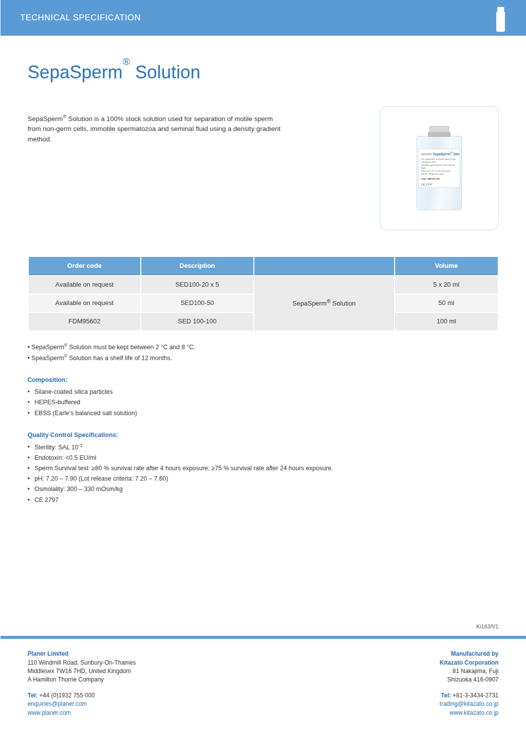Technical Specification
SepaSperm® Solution
SepaSperm® Solution is a 100% stock solution used for separation of motile sperm from non-germ cells, immotile spermatozoa and seminal fluid using a density gradient method.
kitazato SepaSperm® Solution
For separation of motile sperm from non-germ cells, immotile spermatozoa and seminal fluid. Store at 2–8 °C. Do not freeze. Sterile. Single use only.
Code: SED100-100
CE 2797
| Order code | Description | | Volume |
| --- | --- | --- | --- |
| Available on request | SED100-20 x 5 | SepaSperm ® Solution | 5 x 20 ml |
| Available on request | SED100-50 | 50 ml |
| FDM95602 | SED 100-100 | 100 ml |
• SepaSperm® Solution must be kept between 2 °C and 8 °C.
• SpeaSperm® Solution has a shelf life of 12 months.
Composition:
Silane-coated silica particles
HEPES-buffered
EBSS (Earle’s balanced salt solution)
Quality Control Specifications:
Sterility: SAL 10-3
Endotoxin: <0.5 EU/ml
Sperm Survival test: ≥80 % survival rate after 4 hours exposure; ≥75 % survival rate after 24 hours exposure.
pH: 7.20 – 7.90 (Lot release criteria: 7.20 – 7.60)
Osmolality: 300 – 330 mOsm/kg
CE 2797
Ki163/V1
Planer Limited
110 Windmill Road, Sunbury-On-Thames
Middlesex TW16 7HD, United Kingdom
A Hamilton Thorne Company
Tel: +44 (0)1932 755 000
enquiries@planer.com
www.planer.com
Manufactured by
Kitazato Corporation
81 Nakajima, Fuji
Shizuoka 416-0907
Tel: +81-3-3434-2731
trading@kitazato.co.jp
www.kitazato.co.jp